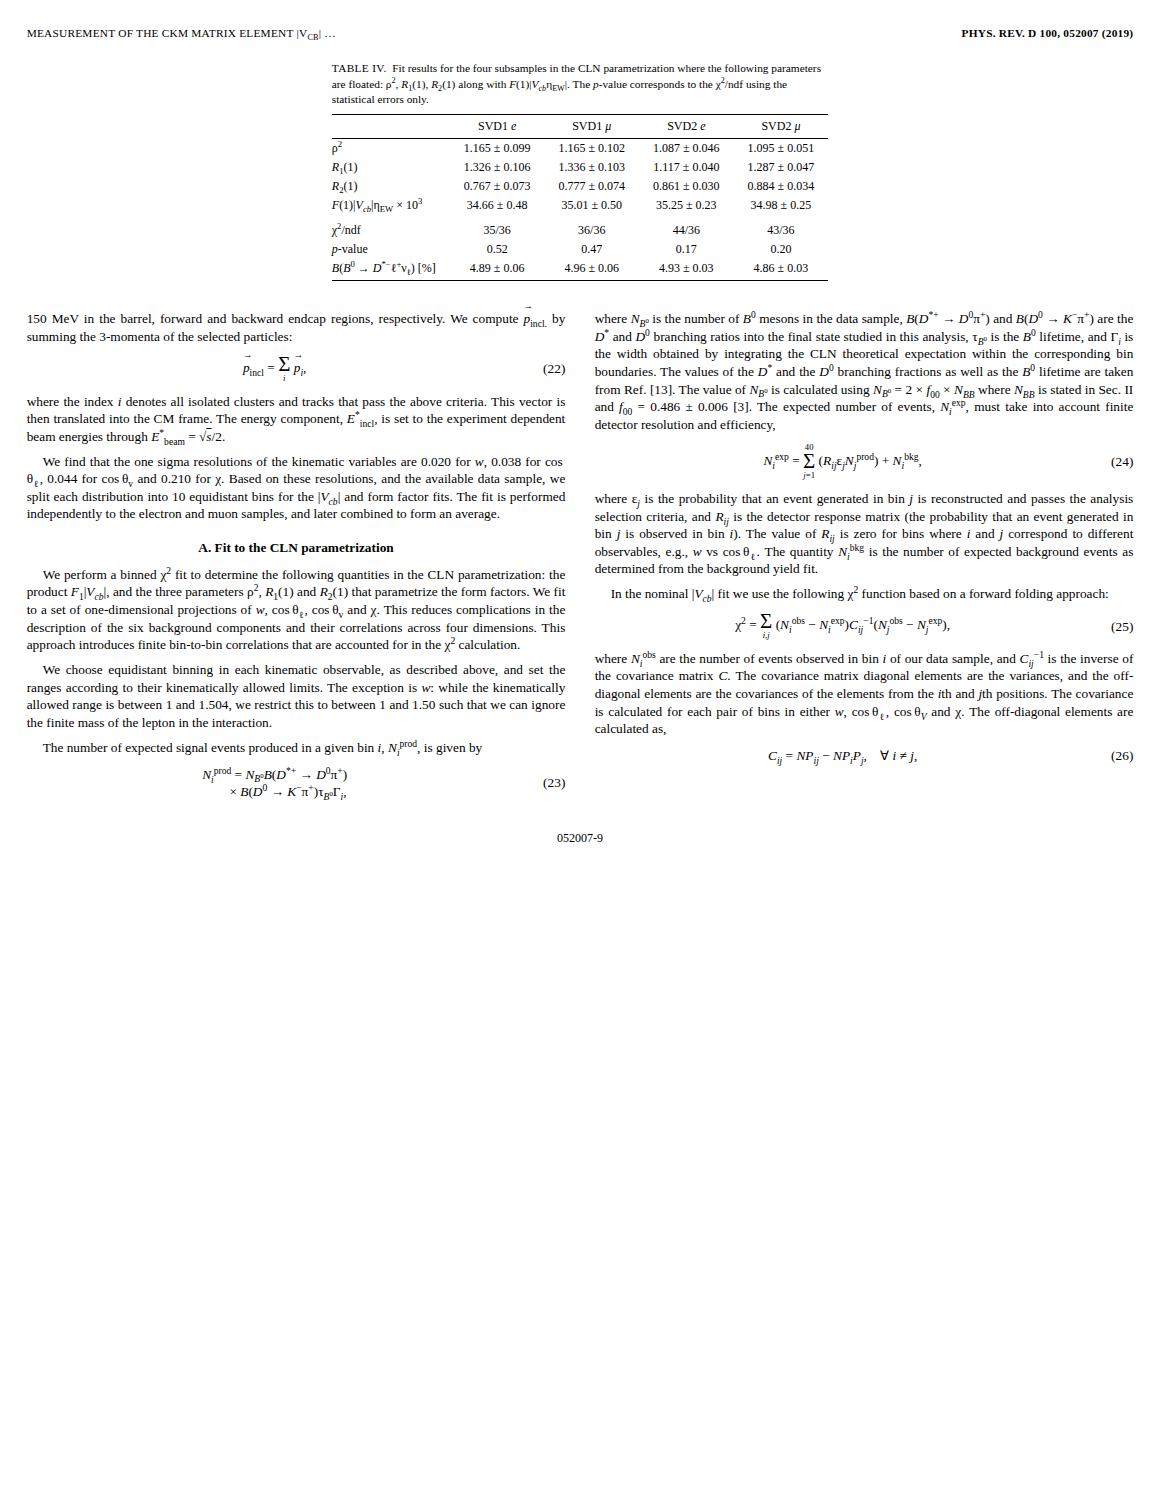Measurement of the CKM matrix element |Vcb| …
PHYS. REV. D 100, 052007 (2019)
TABLE IV. Fit results for the four subsamples in the CLN parametrization where the following parameters are floated: ρ 2 , R 1 (1), R 2 (1) along with F (1)| V cb η EW |. The p -value corresponds to the χ 2 /ndf using the statistical errors only.
| | SVD1 e | SVD1 μ | SVD2 e | SVD2 μ |
| --- | --- | --- | --- | --- |
| ρ 2 | 1.165 ± 0.099 | 1.165 ± 0.102 | 1.087 ± 0.046 | 1.095 ± 0.051 |
| R 1 (1) | 1.326 ± 0.106 | 1.336 ± 0.103 | 1.117 ± 0.040 | 1.287 ± 0.047 |
| R 2 (1) | 0.767 ± 0.073 | 0.777 ± 0.074 | 0.861 ± 0.030 | 0.884 ± 0.034 |
| F (1)/ V cb /η EW × 10 3 | 34.66 ± 0.48 | 35.01 ± 0.50 | 35.25 ± 0.23 | 34.98 ± 0.25 |
| χ 2 /ndf | 35/36 | 36/36 | 44/36 | 43/36 |
| p -value | 0.52 | 0.47 | 0.17 | 0.20 |
| B ( B 0 → D *− ℓ + ν ℓ ) [%] | 4.89 ± 0.06 | 4.96 ± 0.06 | 4.93 ± 0.03 | 4.86 ± 0.03 |
150 MeV in the barrel, forward and backward endcap regions, respectively. We compute pincl. by summing the 3-momenta of the selected particles:
pincl = Σi pi,
(22)
where the index i denotes all isolated clusters and tracks that pass the above criteria. This vector is then translated into the CM frame. The energy component, E*incl, is set to the experiment dependent beam energies through E*beam = √s/2.
We find that the one sigma resolutions of the kinematic variables are 0.020 for w, 0.038 for cos θℓ, 0.044 for cos θv and 0.210 for χ. Based on these resolutions, and the available data sample, we split each distribution into 10 equidistant bins for the |Vcb| and form factor fits. The fit is performed independently to the electron and muon samples, and later combined to form an average.
A. Fit to the CLN parametrization
We perform a binned χ2 fit to determine the following quantities in the CLN parametrization: the product F1|Vcb|, and the three parameters ρ2, R1(1) and R2(1) that parametrize the form factors. We fit to a set of one-dimensional projections of w, cos θℓ, cos θv and χ. This reduces complications in the description of the six background components and their correlations across four dimensions. This approach introduces finite bin-to-bin correlations that are accounted for in the χ2 calculation.
We choose equidistant binning in each kinematic observable, as described above, and set the ranges according to their kinematically allowed limits. The exception is w: while the kinematically allowed range is between 1 and 1.504, we restrict this to between 1 and 1.50 such that we can ignore the finite mass of the lepton in the interaction.
The number of expected signal events produced in a given bin i, Niprod, is given by
Niprod = NB0B(D*+ → D0π+)
× B(D0 → K−π+)τB0Γi,
(23)
where NB0 is the number of B0 mesons in the data sample, B(D*+ → D0π+) and B(D0 → K−π+) are the D* and D0 branching ratios into the final state studied in this analysis, τB0 is the B0 lifetime, and Γi is the width obtained by integrating the CLN theoretical expectation within the corresponding bin boundaries. The values of the D* and the D0 branching fractions as well as the B0 lifetime are taken from Ref. [13]. The value of NB0 is calculated using NB0 = 2 × f00 × NBB where NBB is stated in Sec. II and f00 = 0.486 ± 0.006 [3]. The expected number of events, Niexp, must take into account finite detector resolution and efficiency,
Niexp = 40 Σj=1 (RijεjNjprod) + Nibkg,
(24)
where εj is the probability that an event generated in bin j is reconstructed and passes the analysis selection criteria, and Rij is the detector response matrix (the probability that an event generated in bin j is observed in bin i). The value of Rij is zero for bins where i and j correspond to different observables, e.g., w vs cos θℓ. The quantity Nibkg is the number of expected background events as determined from the background yield fit.
In the nominal |Vcb| fit we use the following χ2 function based on a forward folding approach:
χ2 = Σi,j (Niobs − Niexp)Cij−1(Njobs − Njexp),
(25)
where Niobs are the number of events observed in bin i of our data sample, and Cij−1 is the inverse of the covariance matrix C. The covariance matrix diagonal elements are the variances, and the off-diagonal elements are the covariances of the elements from the ith and jth positions. The covariance is calculated for each pair of bins in either w, cos θℓ, cos θV and χ. The off-diagonal elements are calculated as,
Cij = NPij − NPiPj, ∀ i ≠ j,
(26)
052007-9